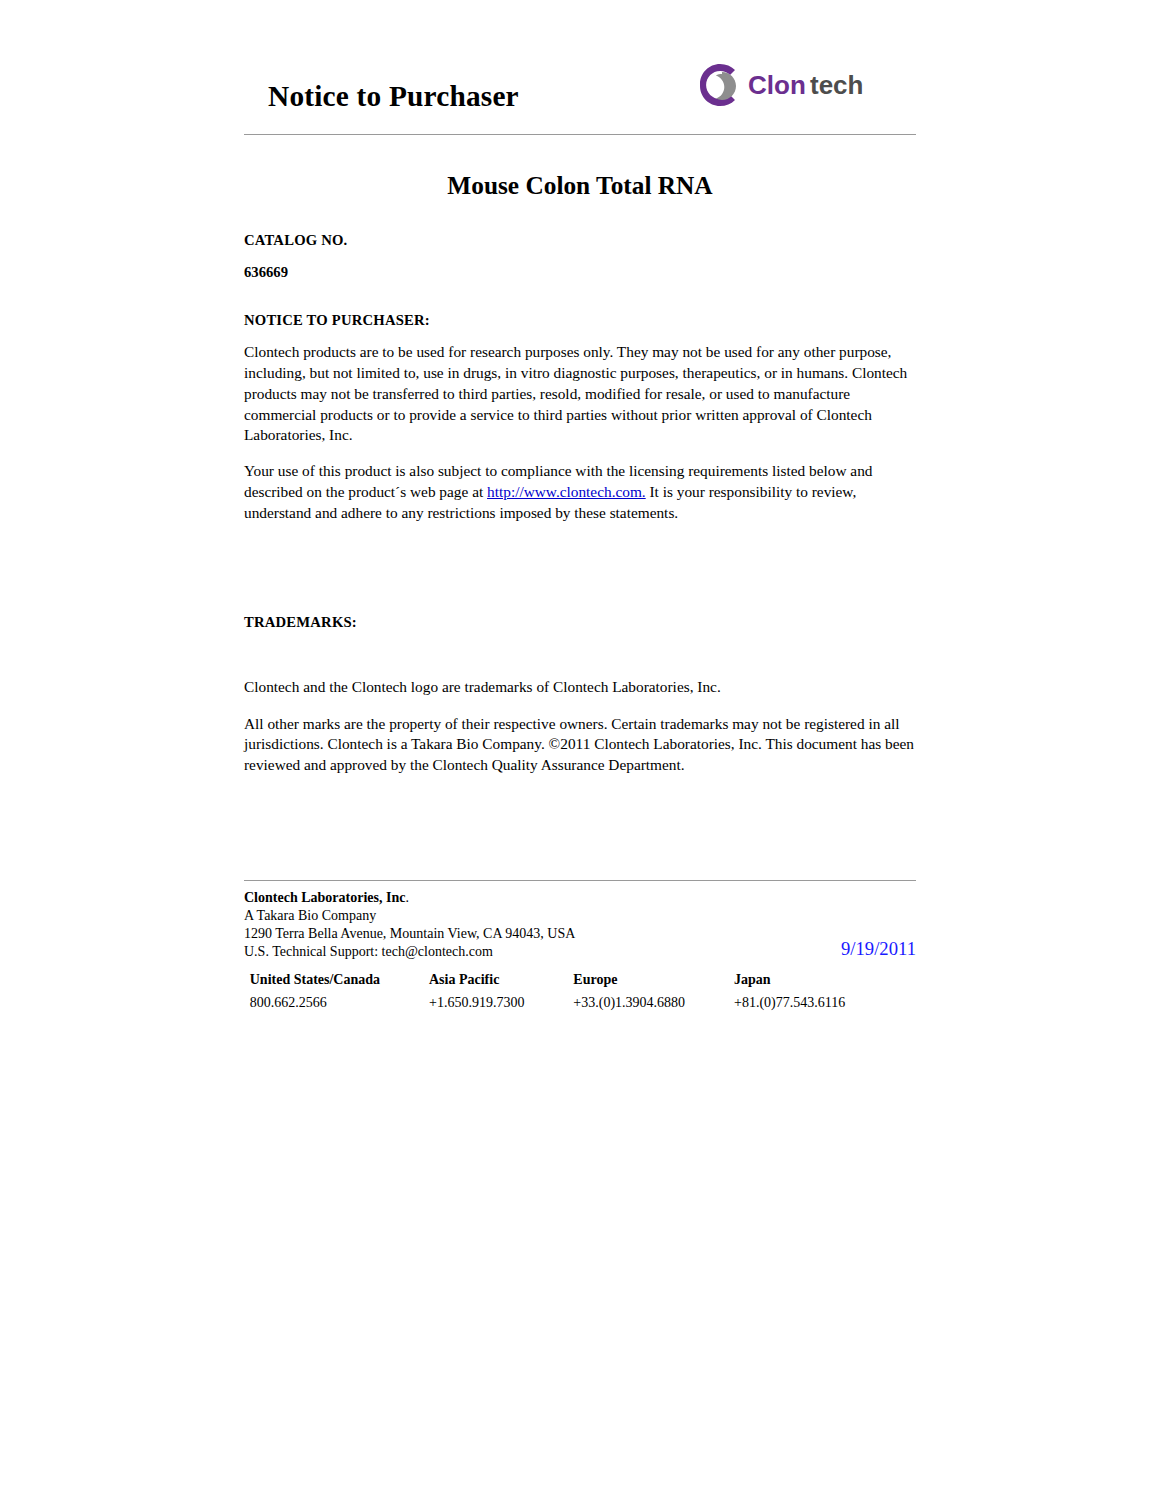Notice to Purchaser
Clon tech
Mouse Colon Total RNA
CATALOG NO.
636669
NOTICE TO PURCHASER:
Clontech products are to be used for research purposes only. They may not be used for any other purpose, including, but not limited to, use in drugs, in vitro diagnostic purposes, therapeutics, or in humans. Clontech products may not be transferred to third parties, resold, modified for resale, or used to manufacture commercial products or to provide a service to third parties without prior written approval of Clontech Laboratories, Inc.
Your use of this product is also subject to compliance with the licensing requirements listed below and described on the product´s web page at http://www.clontech.com. It is your responsibility to review, understand and adhere to any restrictions imposed by these statements.
TRADEMARKS:
Clontech and the Clontech logo are trademarks of Clontech Laboratories, Inc.
All other marks are the property of their respective owners. Certain trademarks may not be registered in all jurisdictions. Clontech is a Takara Bio Company. ©2011 Clontech Laboratories, Inc. This document has been reviewed and approved by the Clontech Quality Assurance Department.
Clontech Laboratories, Inc.
A Takara Bio Company
1290 Terra Bella Avenue, Mountain View, CA 94043, USA
U.S. Technical Support: tech@clontech.com
9/19/2011
| United States/Canada | Asia Pacific | Europe | Japan |
| --- | --- | --- | --- |
| 800.662.2566 | +1.650.919.7300 | +33.(0)1.3904.6880 | +81.(0)77.543.6116 |